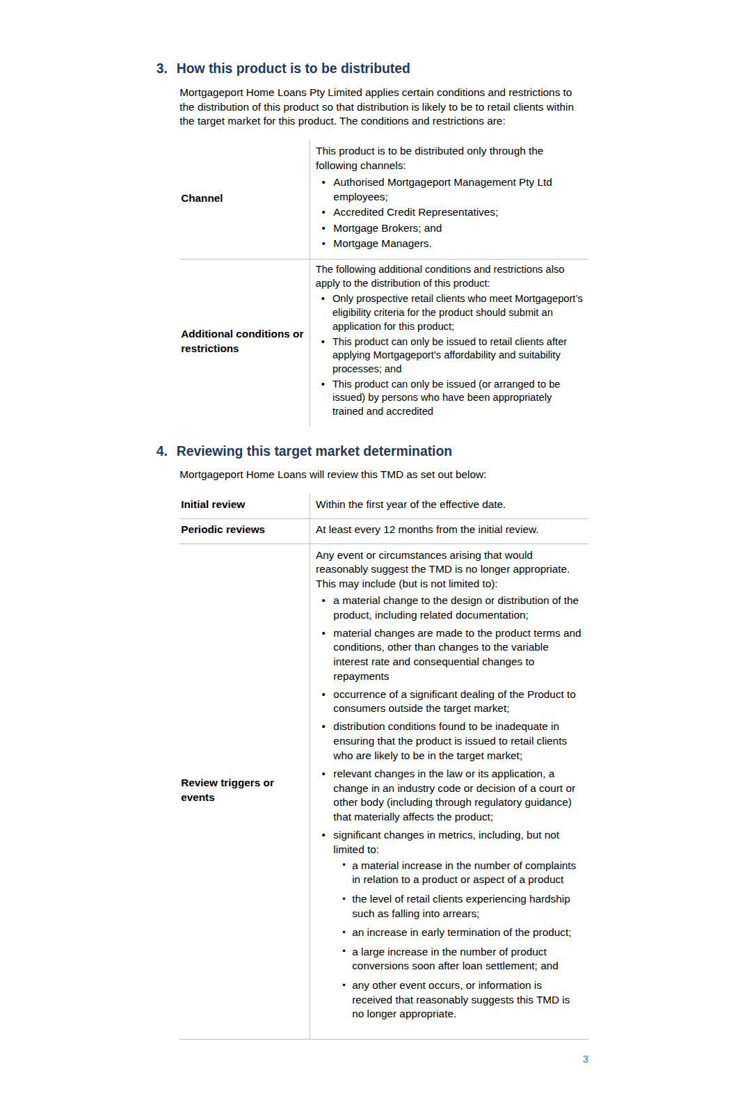3. How this product is to be distributed
Mortgageport Home Loans Pty Limited applies certain conditions and restrictions to the distribution of this product so that distribution is likely to be to retail clients within the target market for this product. The conditions and restrictions are:
| Channel | This product is to be distributed only through the following channels: Authorised Mortgageport Management Pty Ltd employees; Accredited Credit Representatives; Mortgage Brokers; and Mortgage Managers. |
| Additional conditions or restrictions | The following additional conditions and restrictions also apply to the distribution of this product: Only prospective retail clients who meet Mortgageport’s eligibility criteria for the product should submit an application for this product; This product can only be issued to retail clients after applying Mortgageport’s affordability and suitability processes; and This product can only be issued (or arranged to be issued) by persons who have been appropriately trained and accredited |
4. Reviewing this target market determination
Mortgageport Home Loans will review this TMD as set out below:
| Initial review | Within the first year of the effective date. |
| Periodic reviews | At least every 12 months from the initial review. |
| Review triggers or events | Any event or circumstances arising that would reasonably suggest the TMD is no longer appropriate. This may include (but is not limited to): a material change to the design or distribution of the product, including related documentation; material changes are made to the product terms and conditions, other than changes to the variable interest rate and consequential changes to repayments occurrence of a significant dealing of the Product to consumers outside the target market; distribution conditions found to be inadequate in ensuring that the product is issued to retail clients who are likely to be in the target market; relevant changes in the law or its application, a change in an industry code or decision of a court or other body (including through regulatory guidance) that materially affects the product; significant changes in metrics, including, but not limited to: a material increase in the number of complaints in relation to a product or aspect of a product the level of retail clients experiencing hardship such as falling into arrears; an increase in early termination of the product; a large increase in the number of product conversions soon after loan settlement; and any other event occurs, or information is received that reasonably suggests this TMD is no longer appropriate. |
3